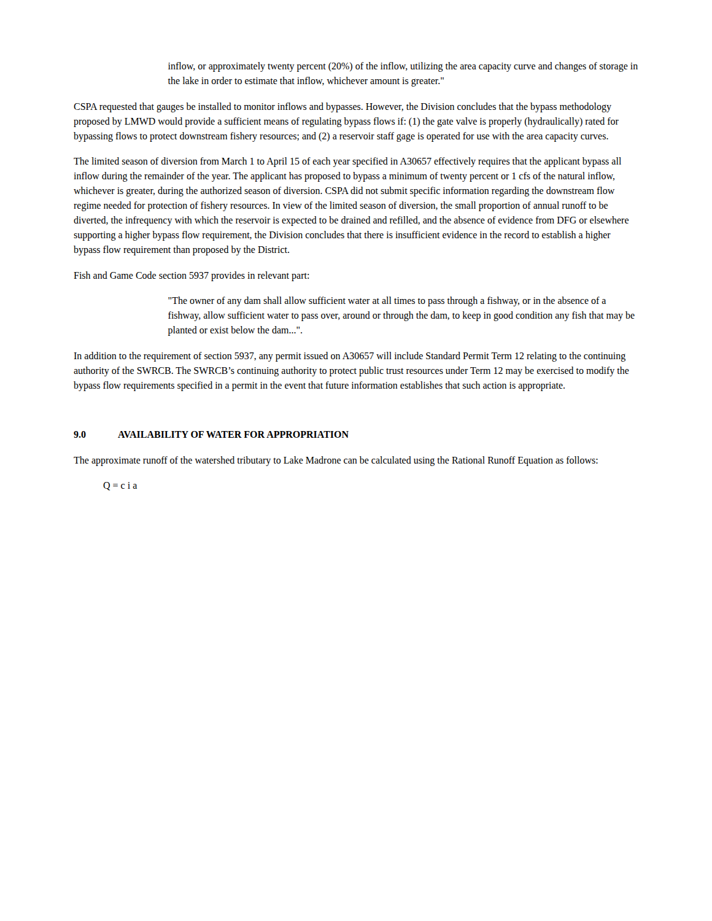inflow, or approximately twenty percent (20%) of the inflow, utilizing the area capacity curve and changes of storage in the lake in order to estimate that inflow, whichever amount is greater."
CSPA requested that gauges be installed to monitor inflows and bypasses. However, the Division concludes that the bypass methodology proposed by LMWD would provide a sufficient means of regulating bypass flows if: (1) the gate valve is properly (hydraulically) rated for bypassing flows to protect downstream fishery resources; and (2) a reservoir staff gage is operated for use with the area capacity curves.
The limited season of diversion from March 1 to April 15 of each year specified in A30657 effectively requires that the applicant bypass all inflow during the remainder of the year. The applicant has proposed to bypass a minimum of twenty percent or 1 cfs of the natural inflow, whichever is greater, during the authorized season of diversion. CSPA did not submit specific information regarding the downstream flow regime needed for protection of fishery resources. In view of the limited season of diversion, the small proportion of annual runoff to be diverted, the infrequency with which the reservoir is expected to be drained and refilled, and the absence of evidence from DFG or elsewhere supporting a higher bypass flow requirement, the Division concludes that there is insufficient evidence in the record to establish a higher bypass flow requirement than proposed by the District.
Fish and Game Code section 5937 provides in relevant part:
"The owner of any dam shall allow sufficient water at all times to pass through a fishway, or in the absence of a fishway, allow sufficient water to pass over, around or through the dam, to keep in good condition any fish that may be planted or exist below the dam...".
In addition to the requirement of section 5937, any permit issued on A30657 will include Standard Permit Term 12 relating to the continuing authority of the SWRCB. The SWRCB’s continuing authority to protect public trust resources under Term 12 may be exercised to modify the bypass flow requirements specified in a permit in the event that future information establishes that such action is appropriate.
9.0 Availability of Water for Appropriation
The approximate runoff of the watershed tributary to Lake Madrone can be calculated using the Rational Runoff Equation as follows:
Q = c i a